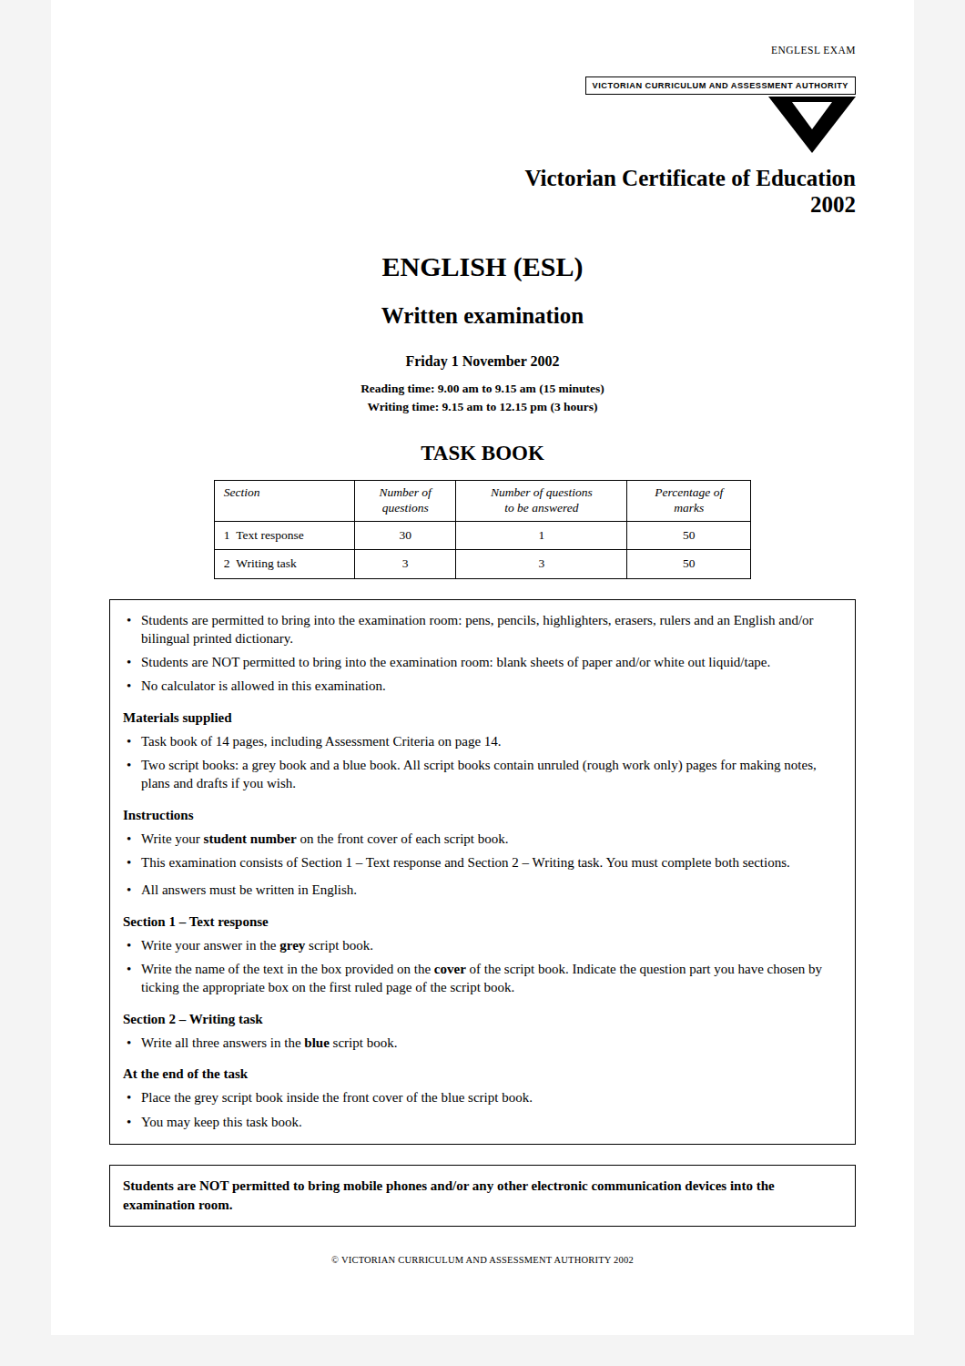ENGLESL EXAM
VICTORIAN CURRICULUM AND ASSESSMENT AUTHORITY
Victorian Certificate of Education 2002
ENGLISH (ESL)
Written examination
Friday 1 November 2002
Reading time: 9.00 am to 9.15 am (15 minutes) Writing time: 9.15 am to 12.15 pm (3 hours)
TASK BOOK
| Section | Number of questions | Number of questions to be answered | Percentage of marks |
| --- | --- | --- | --- |
| 1 Text response | 30 | 1 | 50 |
| 2 Writing task | 3 | 3 | 50 |
Students are permitted to bring into the examination room: pens, pencils, highlighters, erasers, rulers and an English and/or bilingual printed dictionary.
Students are NOT permitted to bring into the examination room: blank sheets of paper and/or white out liquid/tape.
No calculator is allowed in this examination.
Materials supplied
Task book of 14 pages, including Assessment Criteria on page 14.
Two script books: a grey book and a blue book. All script books contain unruled (rough work only) pages for making notes, plans and drafts if you wish.
Instructions
Write your student number on the front cover of each script book.
This examination consists of Section 1 – Text response and Section 2 – Writing task. You must complete both sections.
All answers must be written in English.
Section 1 – Text response
Write your answer in the grey script book.
Write the name of the text in the box provided on the cover of the script book. Indicate the question part you have chosen by ticking the appropriate box on the first ruled page of the script book.
Section 2 – Writing task
Write all three answers in the blue script book.
At the end of the task
Place the grey script book inside the front cover of the blue script book.
You may keep this task book.
Students are NOT permitted to bring mobile phones and/or any other electronic communication devices into the examination room.
© VICTORIAN CURRICULUM AND ASSESSMENT AUTHORITY 2002